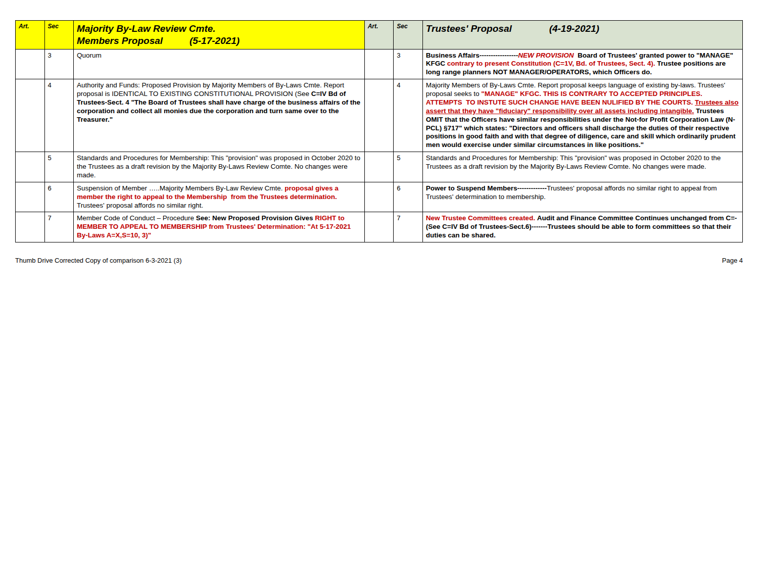| Art. | Sec | Majority By-Law Review Cmte. Members Proposal (5-17-2021) | Art. | Sec | Trustees' Proposal (4-19-2021) |
| | 3 | Quorum | | 3 | Business Affairs----------------- NEW PROVISION Board of Trustees' granted power to "MANAGE" KFGC contrary to present Constitution (C=1V, Bd. of Trustees, Sect. 4). Trustee positions are long range planners NOT MANAGER/OPERATORS, which Officers do. |
| | 4 | Authority and Funds: Proposed Provision by Majority Members of By-Laws Cmte. Report proposal is IDENTICAL TO EXISTING CONSTITUTIONAL PROVISION (See C=IV Bd of Trustees-Sect. 4 "The Board of Trustees shall have charge of the business affairs of the corporation and collect all monies due the corporation and turn same over to the Treasurer." | | 4 | Majority Members of By-Laws Cmte. Report proposal keeps language of existing by-laws. Trustees' proposal seeks to "MANAGE" KFGC. THIS IS CONTRARY TO ACCEPTED PRINCIPLES. ATTEMPTS TO INSTUTE SUCH CHANGE HAVE BEEN NULIFIED BY THE COURTS. Trustees also assert that they have "fiduciary" responsibility over all assets including intangible. Trustees OMIT that the Officers have similar responsibilities under the Not-for Profit Corporation Law (N-PCL) §717" which states: "Directors and officers shall discharge the duties of their respective positions in good faith and with that degree of diligence, care and skill which ordinarily prudent men would exercise under similar circumstances in like positions." |
| | 5 | Standards and Procedures for Membership: This "provision" was proposed in October 2020 to the Trustees as a draft revision by the Majority By-Laws Review Comte. No changes were made. | | 5 | Standards and Procedures for Membership: This "provision" was proposed in October 2020 to the Trustees as a draft revision by the Majority By-Laws Review Comte. No changes were made. |
| | 6 | Suspension of Member …..Majority Members By-Law Review Cmte. proposal gives a member the right to appeal to the Membership from the Trustees determination. Trustees' proposal affords no similar right. | | 6 | Power to Suspend Members------------- Trustees' proposal affords no similar right to appeal from Trustees' determination to membership. |
| | 7 | Member Code of Conduct – Procedure See: New Proposed Provision Gives RIGHT to MEMBER TO APPEAL TO MEMBERSHIP from Trustees' Determination: "At 5-17-2021 By-Laws A=X,S=10, 3)" | | 7 | New Trustee Committees created. Audit and Finance Committee Continues unchanged from C=-(See C=IV Bd of Trustees-Sect.6)-------Trustees should be able to form committees so that their duties can be shared. |
Thumb Drive Corrected Copy of comparison 6-3-2021 (3)
Page 4